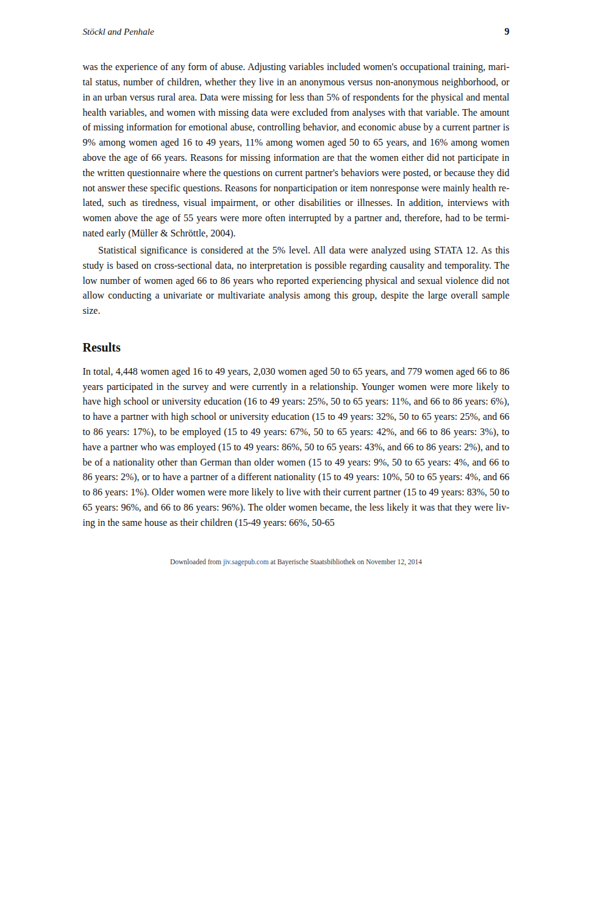Stöckl and Penhale 9
was the experience of any form of abuse. Adjusting variables included women's occupational training, marital status, number of children, whether they live in an anonymous versus non-anonymous neighborhood, or in an urban versus rural area. Data were missing for less than 5% of respondents for the physical and mental health variables, and women with missing data were excluded from analyses with that variable. The amount of missing information for emotional abuse, controlling behavior, and economic abuse by a current partner is 9% among women aged 16 to 49 years, 11% among women aged 50 to 65 years, and 16% among women above the age of 66 years. Reasons for missing information are that the women either did not participate in the written questionnaire where the questions on current partner's behaviors were posted, or because they did not answer these specific questions. Reasons for nonparticipation or item nonresponse were mainly health related, such as tiredness, visual impairment, or other disabilities or illnesses. In addition, interviews with women above the age of 55 years were more often interrupted by a partner and, therefore, had to be terminated early (Müller & Schröttle, 2004).
Statistical significance is considered at the 5% level. All data were analyzed using STATA 12. As this study is based on cross-sectional data, no interpretation is possible regarding causality and temporality. The low number of women aged 66 to 86 years who reported experiencing physical and sexual violence did not allow conducting a univariate or multivariate analysis among this group, despite the large overall sample size.
Results
In total, 4,448 women aged 16 to 49 years, 2,030 women aged 50 to 65 years, and 779 women aged 66 to 86 years participated in the survey and were currently in a relationship. Younger women were more likely to have high school or university education (16 to 49 years: 25%, 50 to 65 years: 11%, and 66 to 86 years: 6%), to have a partner with high school or university education (15 to 49 years: 32%, 50 to 65 years: 25%, and 66 to 86 years: 17%), to be employed (15 to 49 years: 67%, 50 to 65 years: 42%, and 66 to 86 years: 3%), to have a partner who was employed (15 to 49 years: 86%, 50 to 65 years: 43%, and 66 to 86 years: 2%), and to be of a nationality other than German than older women (15 to 49 years: 9%, 50 to 65 years: 4%, and 66 to 86 years: 2%), or to have a partner of a different nationality (15 to 49 years: 10%, 50 to 65 years: 4%, and 66 to 86 years: 1%). Older women were more likely to live with their current partner (15 to 49 years: 83%, 50 to 65 years: 96%, and 66 to 86 years: 96%). The older women became, the less likely it was that they were living in the same house as their children (15-49 years: 66%, 50-65
Downloaded from jiv.sagepub.com at Bayerische Staatsbibliothek on November 12, 2014